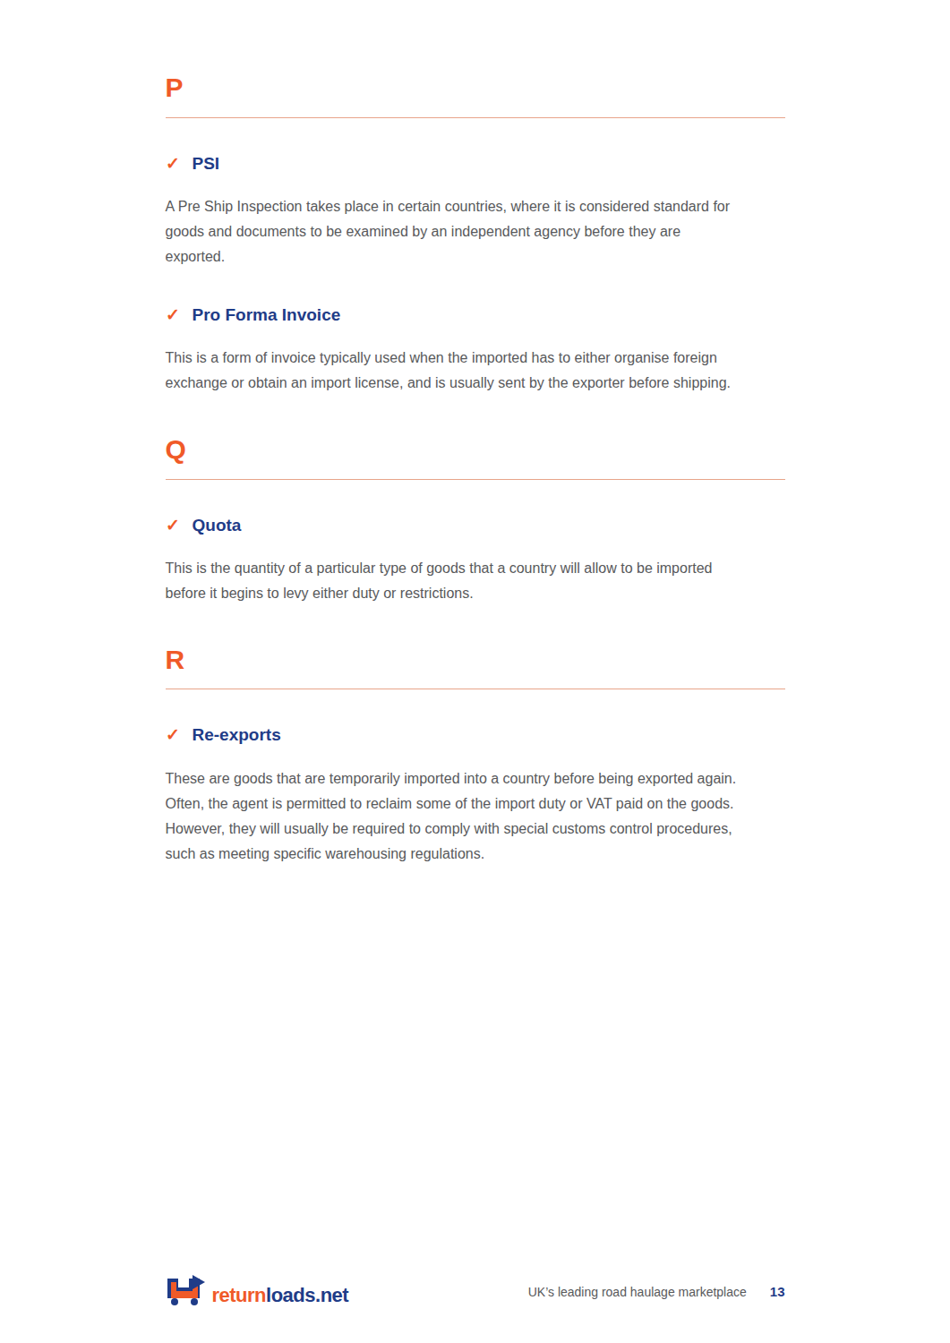P
✓PSI
A Pre Ship Inspection takes place in certain countries, where it is considered standard for goods and documents to be examined by an independent agency before they are exported.
✓Pro Forma Invoice
This is a form of invoice typically used when the imported has to either organise foreign exchange or obtain an import license, and is usually sent by the exporter before shipping.
Q
✓Quota
This is the quantity of a particular type of goods that a country will allow to be imported before it begins to levy either duty or restrictions.
R
✓Re-exports
These are goods that are temporarily imported into a country before being exported again. Often, the agent is permitted to reclaim some of the import duty or VAT paid on the goods. However, they will usually be required to comply with special customs control procedures, such as meeting specific warehousing regulations.
return loads.net
UK’s leading road haulage marketplace 13